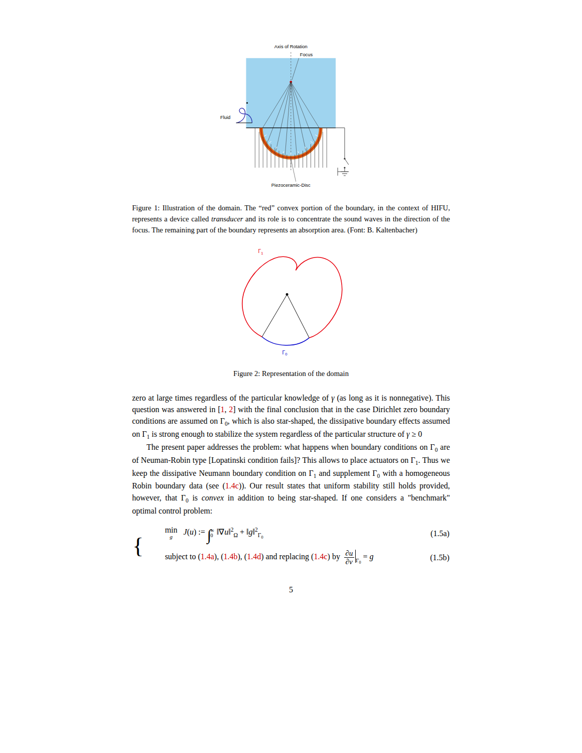Fluid Axis of Rotation Focus Piezoceramic-Disc
Figure 1: Illustration of the domain. The “red” convex portion of the boundary, in the context of HIFU, represents a device called transducer and its role is to concentrate the sound waves in the direction of the focus. The remaining part of the boundary represents an absorption area. (Font: B. Kaltenbacher)
Γ1 Γ0
Figure 2: Representation of the domain
zero at large times regardless of the particular knowledge of γ (as long as it is nonnegative). This question was answered in [1, 2] with the final conclusion that in the case Dirichlet zero boundary conditions are assumed on Γ0, which is also star-shaped, the dissipative boundary effects assumed on Γ1 is strong enough to stabilize the system regardless of the particular structure of γ ≥ 0
The present paper addresses the problem: what happens when boundary conditions on Γ0 are of Neuman-Robin type [Lopatinski condition fails]? This allows to place actuators on Γ1. Thus we keep the dissipative Neumann boundary condition on Γ1 and supplement Γ0 with a homogeneous Robin boundary data (see (1.4c)). Our result states that uniform stability still holds provided, however, that Γ0 is convex in addition to being star-shaped. If one considers a "benchmark" optimal control problem:
| { | min g J ( u ) := ∫ ∞ 0 ‖∇ u ‖ 2 Ω + ‖ g ‖ 2 Γ 0 | (1.5a) |
| subject to ( 1.4a ), ( 1.4b ), ( 1.4d ) and replacing ( 1.4c ) by ∂ u ∂ ν Γ 0 = g | (1.5b) |
5